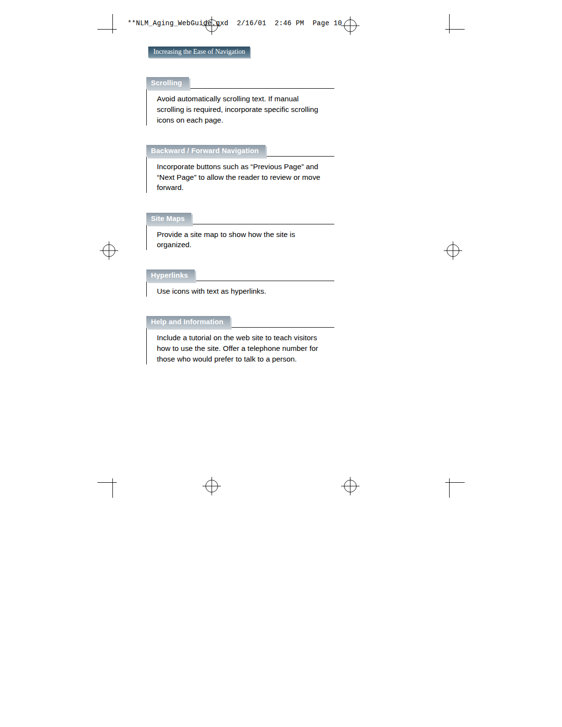**NLM_Aging_WebGuide.qxd 2/16/01 2:46 PM Page 10
Increasing the Ease of Navigation
Scrolling
Avoid automatically scrolling text. If manual scrolling is required, incorporate specific scrolling icons on each page.
Backward / Forward Navigation
Incorporate buttons such as “Previous Page” and “Next Page” to allow the reader to review or move forward.
Site Maps
Provide a site map to show how the site is organized.
Hyperlinks
Use icons with text as hyperlinks.
Help and Information
Include a tutorial on the web site to teach visitors how to use the site. Offer a telephone number for those who would prefer to talk to a person.